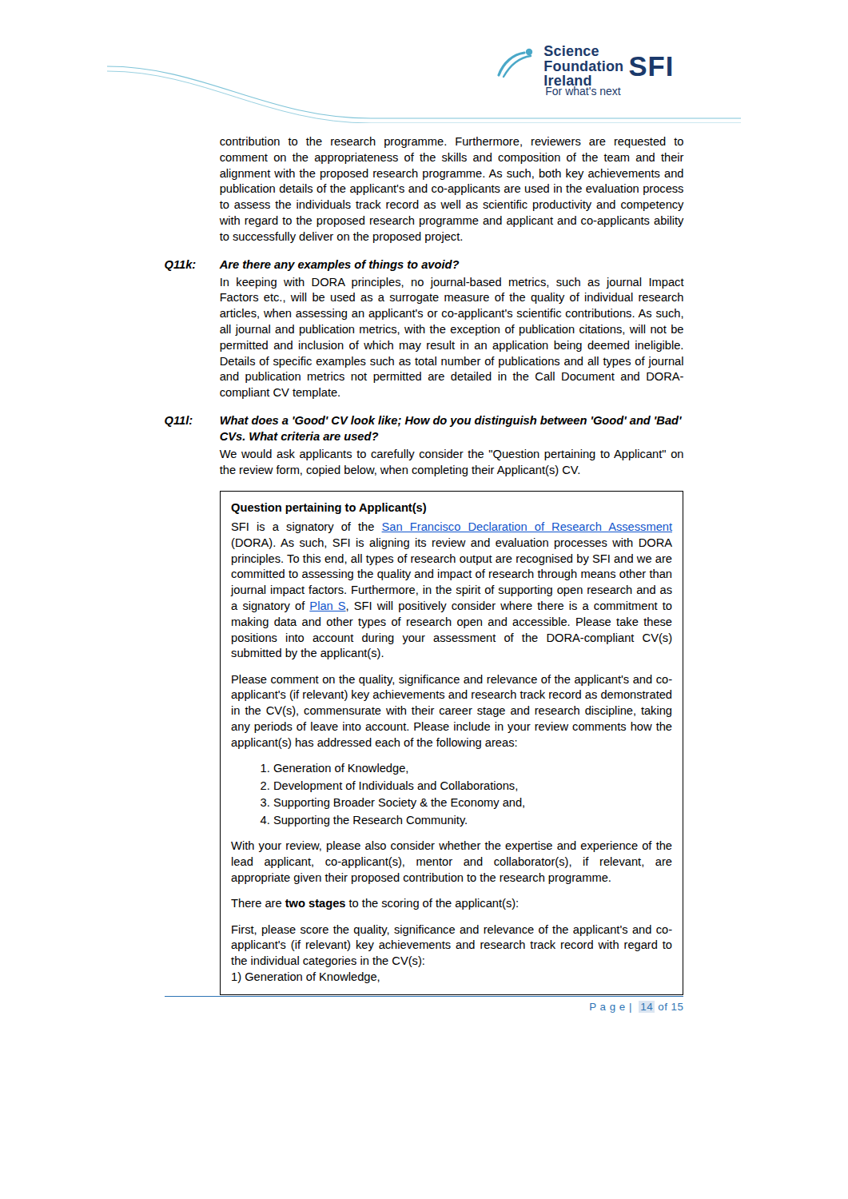Science
Foundation
Ireland
SFI
For what's next
contribution to the research programme. Furthermore, reviewers are requested to comment on the appropriateness of the skills and composition of the team and their alignment with the proposed research programme. As such, both key achievements and publication details of the applicant's and co-applicants are used in the evaluation process to assess the individuals track record as well as scientific productivity and competency with regard to the proposed research programme and applicant and co-applicants ability to successfully deliver on the proposed project.
Q11k:
Are there any examples of things to avoid?
In keeping with DORA principles, no journal-based metrics, such as journal Impact Factors etc., will be used as a surrogate measure of the quality of individual research articles, when assessing an applicant's or co-applicant's scientific contributions. As such, all journal and publication metrics, with the exception of publication citations, will not be permitted and inclusion of which may result in an application being deemed ineligible. Details of specific examples such as total number of publications and all types of journal and publication metrics not permitted are detailed in the Call Document and DORA-compliant CV template.
Q11l:
What does a 'Good' CV look like; How do you distinguish between 'Good' and 'Bad' CVs. What criteria are used?
We would ask applicants to carefully consider the "Question pertaining to Applicant" on the review form, copied below, when completing their Applicant(s) CV.
Question pertaining to Applicant(s)
SFI is a signatory of the San Francisco Declaration of Research Assessment (DORA). As such, SFI is aligning its review and evaluation processes with DORA principles. To this end, all types of research output are recognised by SFI and we are committed to assessing the quality and impact of research through means other than journal impact factors. Furthermore, in the spirit of supporting open research and as a signatory of Plan S, SFI will positively consider where there is a commitment to making data and other types of research open and accessible. Please take these positions into account during your assessment of the DORA-compliant CV(s) submitted by the applicant(s).
Please comment on the quality, significance and relevance of the applicant's and co-applicant's (if relevant) key achievements and research track record as demonstrated in the CV(s), commensurate with their career stage and research discipline, taking any periods of leave into account. Please include in your review comments how the applicant(s) has addressed each of the following areas:
Generation of Knowledge,
Development of Individuals and Collaborations,
Supporting Broader Society & the Economy and,
Supporting the Research Community.
With your review, please also consider whether the expertise and experience of the lead applicant, co-applicant(s), mentor and collaborator(s), if relevant, are appropriate given their proposed contribution to the research programme.
There are two stages to the scoring of the applicant(s):
First, please score the quality, significance and relevance of the applicant's and co-applicant's (if relevant) key achievements and research track record with regard to the individual categories in the CV(s):
1) Generation of Knowledge,
P a g e | 14 of 15